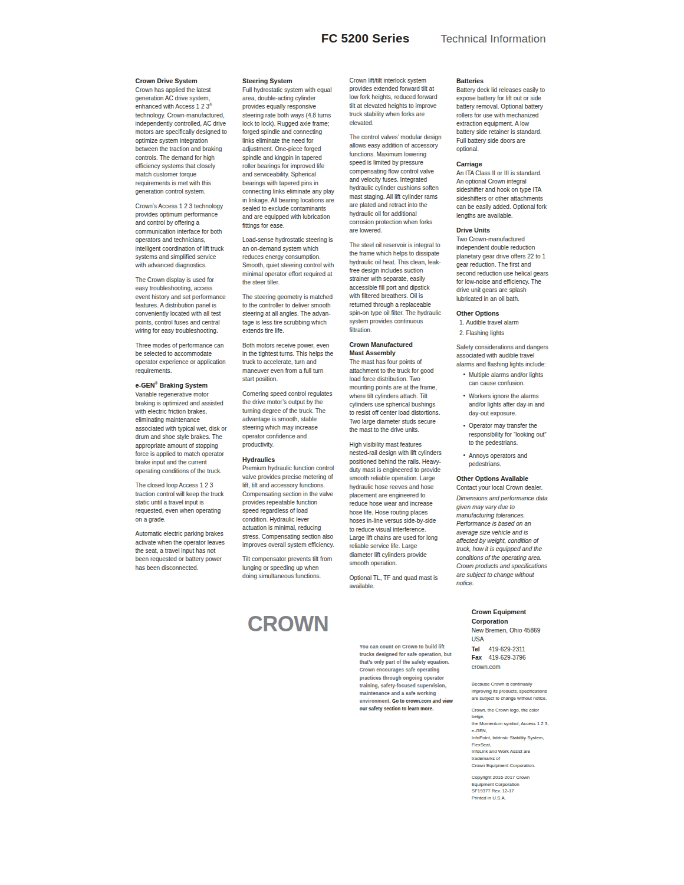FC 5200 Series
Technical Information
Crown Drive System
Crown has applied the latest generation AC drive system, enhanced with Access 1 2 3® technology. Crown-manufactured, independently controlled, AC drive motors are specifically designed to optimize system integration between the traction and braking controls. The demand for high efficiency systems that closely match customer torque requirements is met with this generation control system.
Crown’s Access 1 2 3 technology provides optimum performance and control by offering a communication interface for both operators and technicians, intelligent coordination of lift truck systems and simplified service with advanced diagnostics.
The Crown display is used for easy troubleshooting, access event history and set performance features. A distribution panel is conveniently located with all test points, control fuses and central wiring for easy troubleshooting.
Three modes of performance can be selected to accommo­date operator experience or application requirements.
e-GEN® Braking System
Variable regenerative motor braking is optimized and assisted with electric friction brakes, eliminating maintenance associated with typical wet, disk or drum and shoe style brakes. The appropriate amount of stopping force is applied to match operator brake input and the current operating conditions of the truck.
The closed loop Access 1 2 3 traction control will keep the truck static until a travel input is requested, even when operating on a grade.
Automatic electric parking brakes activate when the operator leaves the seat, a travel input has not been requested or battery power has been disconnected.
Steering System
Full hydrostatic system with equal area, double-acting cylinder provides equally responsive steering rate both ways (4.8 turns lock to lock). Rugged axle frame; forged spindle and connecting links eliminate the need for adjustment. One-piece forged spindle and kingpin in tapered roller bearings for improved life and serviceability. Spherical bearings with tapered pins in connecting links eliminate any play in linkage. All bearing locations are sealed to exclude contaminants and are equipped with lubrication fittings for ease.
Load-sense hydrostatic steering is an on-demand system which reduces energy consumption. Smooth, quiet steering control with minimal operator effort required at the steer tiller.
The steering geometry is matched to the controller to deliver smooth steering at all angles. The advan­tage is less tire scrubbing which extends tire life.
Both motors receive power, even in the tightest turns. This helps the truck to accelerate, turn and maneuver even from a full turn start position.
Cornering speed control regulates the drive motor’s output by the turning degree of the truck. The advantage is smooth, stable steering which may increase operator confidence and productivity.
Hydraulics
Premium hydraulic function control valve provides precise metering of lift, tilt and accessory functions. Compensating section in the valve provides repeatable function speed regardless of load condition. Hydraulic lever actuation is minimal, reducing stress. Compensating section also improves overall system efficiency.
Tilt compensator prevents tilt from lunging or speeding up when doing simultaneous functions.
Crown lift/tilt interlock system provides extended forward tilt at low fork heights, reduced forward tilt at elevated heights to improve truck stability when forks are elevated.
The control valves’ modular design allows easy addition of accessory functions. Maximum lowering speed is limited by pressure compensating flow control valve and velocity fuses. Integrated hydraulic cylinder cushions soften mast staging. All lift cylinder rams are plated and retract into the hydraulic oil for additional corrosion protection when forks are lowered.
The steel oil reservoir is integral to the frame which helps to dissipate hydraulic oil heat. This clean, leak-free design includes suction strainer with separate, easily accessible fill port and dipstick with filtered breathers. Oil is returned through a replaceable spin-on type oil filter. The hydraulic system provides continuous filtration.
Crown Manufactured
Mast Assembly
The mast has four points of attachment to the truck for good load force distribution. Two mounting points are at the frame, where tilt cylinders attach. Tilt cylinders use spherical bushings to resist off center load distortions. Two large diameter studs secure the mast to the drive units.
High visibility mast features nested-rail design with lift cylinders positioned behind the rails. Heavy-duty mast is engineered to provide smooth reliable operation. Large hydraulic hose reeves and hose placement are engineered to reduce hose wear and increase hose life. Hose routing places hoses in-line versus side-by-side to reduce visual interference. Large lift chains are used for long reliable service life. Large diameter lift cylinders provide smooth operation.
Optional TL, TF and quad mast is available.
Batteries
Battery deck lid releases easily to expose battery for lift out or side battery removal. Optional battery rollers for use with mechanized extraction equipment. A low battery side retainer is standard. Full battery side doors are optional.
Carriage
An ITA Class II or III is standard. An optional Crown integral sideshifter and hook on type ITA sideshifters or other attachments can be easily added. Optional fork lengths are available.
Drive Units
Two Crown-manufactured independent double reduction planetary gear drive offers 22 to 1 gear reduction. The first and second reduction use helical gears for low-noise and efficiency. The drive unit gears are splash lubricated in an oil bath.
Other Options
Audible travel alarm
Flashing lights
Safety considerations and dangers associated with audible travel alarms and flashing lights include:
Multiple alarms and/or lights can cause confusion.
Workers ignore the alarms and/or lights after day-in and day-out exposure.
Operator may transfer the responsibility for “looking out” to the pedestrians.
Annoys operators and pedestrians.
Other Options Available
Contact your local Crown dealer.
Dimensions and performance data given may vary due to manufacturing tolerances. Performance is based on an average size vehicle and is affected by weight, condition of truck, how it is equipped and the conditions of the operating area. Crown products and specifications are subject to change without notice.
CROWN
You can count on Crown to build lift trucks designed for safe operation, but that’s only part of the safety equation. Crown encourages safe operating practices through ongoing operator training, safety-focused supervision, maintenance and a safe working environment. Go to crown.com and view our safety section to learn more.
Crown Equipment Corporation
New Bremen, Ohio 45869 USA
Tel419-629-2311
Fax419-629-3796
crown.com
Because Crown is continually improving its products, specifications are subject to change without notice.
Crown, the Crown logo, the color beige,
the Momentum symbol, Access 1 2 3, e-GEN,
InfoPoint, Intrinsic Stability System, FlexSeat,
InfoLink and Work Assist are trademarks of
Crown Equipment Corporation.
Copyright 2016-2017 Crown Equipment Corporation
SF19377 Rev. 12-17
Printed in U.S.A.